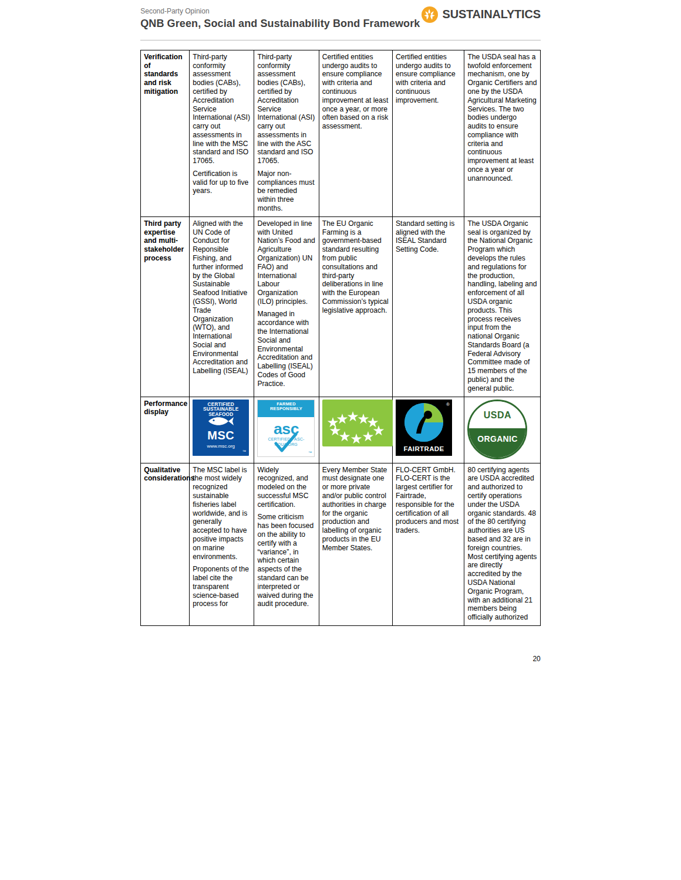Second-Party Opinion
QNB Green, Social and Sustainability Bond Framework
SUSTAINALYTICS
| Verification of standards and risk mitigation | Third-party conformity assessment bodies (CABs), certified by Accreditation Service International (ASI) carry out assessments in line with the MSC standard and ISO 17065. Certification is valid for up to five years. | Third-party conformity assessment bodies (CABs), certified by Accreditation Service International (ASI) carry out assessments in line with the ASC standard and ISO 17065. Major non-compliances must be remedied within three months. | Certified entities undergo audits to ensure compliance with criteria and continuous improvement at least once a year, or more often based on a risk assessment. | Certified entities undergo audits to ensure compliance with criteria and continuous improvement. | The USDA seal has a twofold enforcement mechanism, one by Organic Certifiers and one by the USDA Agricultural Marketing Services. The two bodies undergo audits to ensure compliance with criteria and continuous improvement at least once a year or unannounced. |
| Third party expertise and multi-stakeholder process | Aligned with the UN Code of Conduct for Reponsible Fishing, and further informed by the Global Sustainable Seafood Initiative (GSSI), World Trade Organization (WTO), and International Social and Environmental Accreditation and Labelling (ISEAL) | Developed in line with United Nation’s Food and Agriculture Organization) UN FAO) and International Labour Organization (ILO) principles. Managed in accordance with the International Social and Environmental Accreditation and Labelling (ISEAL) Codes of Good Practice. | The EU Organic Farming is a government-based standard resulting from public consultations and third-party deliberations in line with the European Commission’s typical legislative approach. | Standard setting is aligned with the ISEAL Standard Setting Code. | The USDA Organic seal is organized by the National Organic Program which develops the rules and regulations for the production, handling, labeling and enforcement of all USDA organic products. This process receives input from the national Organic Standards Board (a Federal Advisory Committee made of 15 members of the public) and the general public. |
| Performance display | CERTIFIED SUSTAINABLE SEAFOOD MSC www.msc.org ™ | FARMED RESPONSIBLY asc CERTIFIED · ASC-AQUA.ORG ™ | | ® FAIRTRADE | USDA ORGANIC |
| Qualitative considerations | The MSC label is the most widely recognized sustainable fisheries label worldwide, and is generally accepted to have positive impacts on marine environments. Proponents of the label cite the transparent science-based process for | Widely recognized, and modeled on the successful MSC certification. Some criticism has been focused on the ability to certify with a “variance”, in which certain aspects of the standard can be interpreted or waived during the audit procedure. | Every Member State must designate one or more private and/or public control authorities in charge for the organic production and labelling of organic products in the EU Member States. | FLO-CERT GmbH. FLO-CERT is the largest certifier for Fairtrade, responsible for the certification of all producers and most traders. | 80 certifying agents are USDA accredited and authorized to certify operations under the USDA organic standards. 48 of the 80 certifying authorities are US based and 32 are in foreign countries. Most certifying agents are directly accredited by the USDA National Organic Program, with an additional 21 members being officially authorized |
20